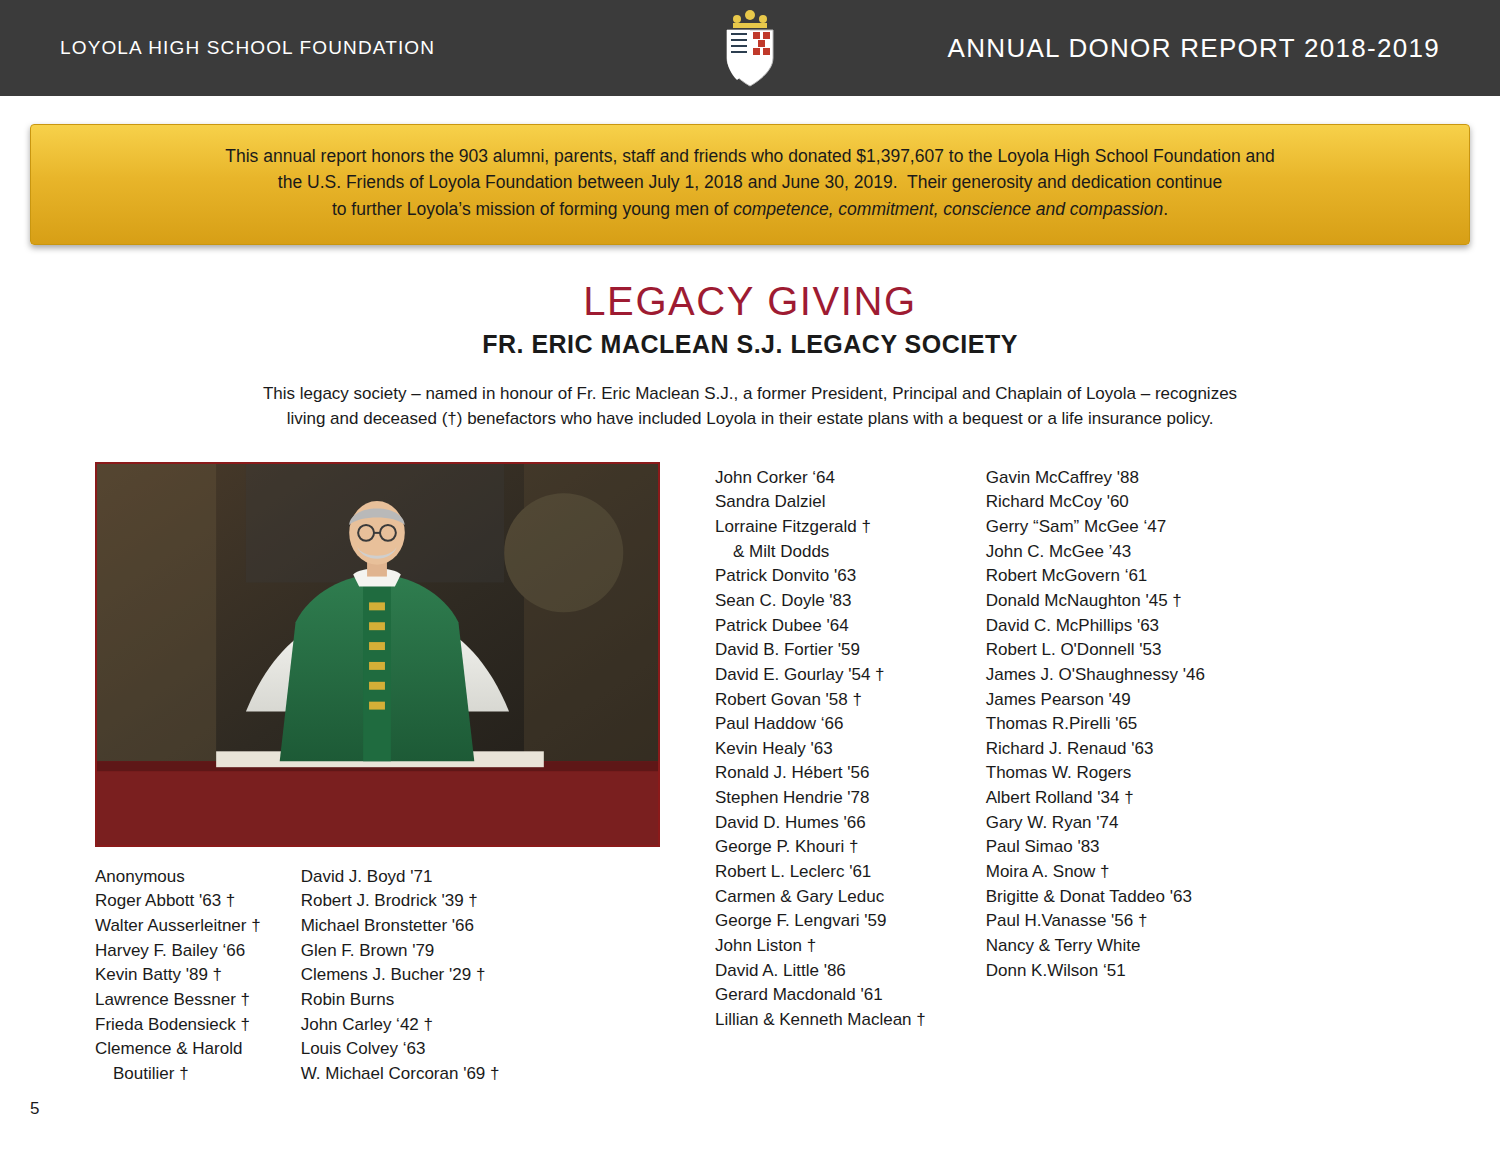Loyola High School Foundation
Annual Donor Report 2018-2019
This annual report honors the 903 alumni, parents, staff and friends who donated $1,397,607 to the Loyola High School Foundation and
the U.S. Friends of Loyola Foundation between July 1, 2018 and June 30, 2019. Their generosity and dedication continue
to further Loyola’s mission of forming young men of competence, commitment, conscience and compassion.
LEGACY GIVING
FR. ERIC MACLEAN S.J. LEGACY SOCIETY
This legacy society – named in honour of Fr. Eric Maclean S.J., a former President, Principal and Chaplain of Loyola – recognizes
living and deceased (†) benefactors who have included Loyola in their estate plans with a bequest or a life insurance policy.
Anonymous
Roger Abbott '63 †
Walter Ausserleitner †
Harvey F. Bailey ‘66
Kevin Batty '89 †
Lawrence Bessner †
Frieda Bodensieck †
Clemence & Harold
Boutilier †
David J. Boyd '71
Robert J. Brodrick '39 †
Michael Bronstetter '66
Glen F. Brown '79
Clemens J. Bucher '29 †
Robin Burns
John Carley ‘42 †
Louis Colvey ‘63
W. Michael Corcoran '69 †
John Corker ‘64
Sandra Dalziel
Lorraine Fitzgerald †
& Milt Dodds
Patrick Donvito '63
Sean C. Doyle '83
Patrick Dubee '64
David B. Fortier '59
David E. Gourlay '54 †
Robert Govan '58 †
Paul Haddow ‘66
Kevin Healy '63
Ronald J. Hébert '56
Stephen Hendrie '78
David D. Humes '66
George P. Khouri †
Robert L. Leclerc '61
Carmen & Gary Leduc
George F. Lengvari '59
John Liston †
David A. Little '86
Gerard Macdonald '61
Lillian & Kenneth Maclean †
Gavin McCaffrey '88
Richard McCoy '60
Gerry “Sam” McGee ‘47
John C. McGee ’43
Robert McGovern ‘61
Donald McNaughton '45 †
David C. McPhillips '63
Robert L. O'Donnell '53
James J. O'Shaughnessy '46
James Pearson '49
Thomas R.Pirelli '65
Richard J. Renaud '63
Thomas W. Rogers
Albert Rolland '34 †
Gary W. Ryan '74
Paul Simao '83
Moira A. Snow †
Brigitte & Donat Taddeo '63
Paul H.Vanasse '56 †
Nancy & Terry White
Donn K.Wilson ‘51
5